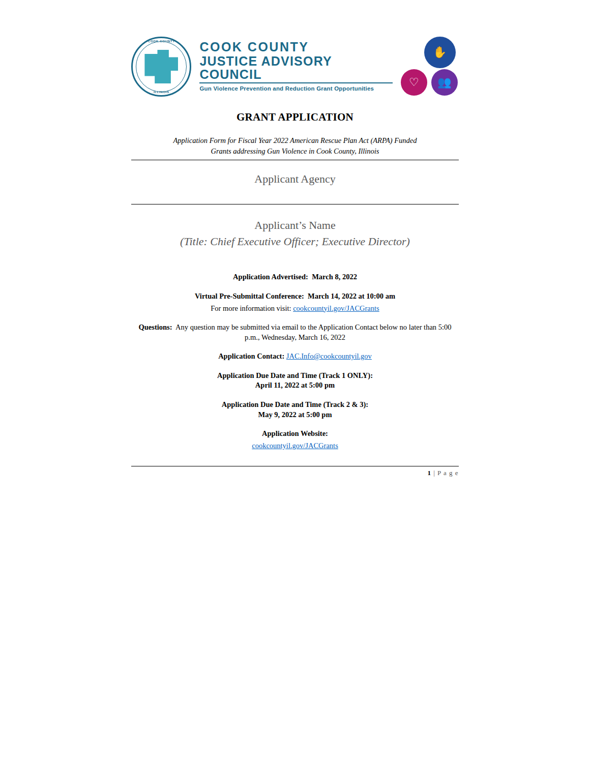COOK COUNTY ILLINOIS
COOK COUNTY
JUSTICE ADVISORY COUNCIL
Gun Violence Prevention and Reduction Grant Opportunities
✋
♡
👥
GRANT APPLICATION
Application Form for Fiscal Year 2022 American Rescue Plan Act (ARPA) Funded
Grants addressing Gun Violence in Cook County, Illinois
Applicant Agency
Applicant’s Name
(Title: Chief Executive Officer; Executive Director)
Application Advertised: March 8, 2022
Virtual Pre-Submittal Conference: March 14, 2022 at 10:00 am
For more information visit: cookcountyil.gov/JACGrants
Questions: Any question may be submitted via email to the Application Contact below no later than 5:00 p.m., Wednesday, March 16, 2022
Application Contact: JAC.Info@cookcountyil.gov
Application Due Date and Time (Track 1 ONLY):
April 11, 2022 at 5:00 pm
Application Due Date and Time (Track 2 & 3):
May 9, 2022 at 5:00 pm
Application Website:
cookcountyil.gov/JACGrants
1 | P a g e